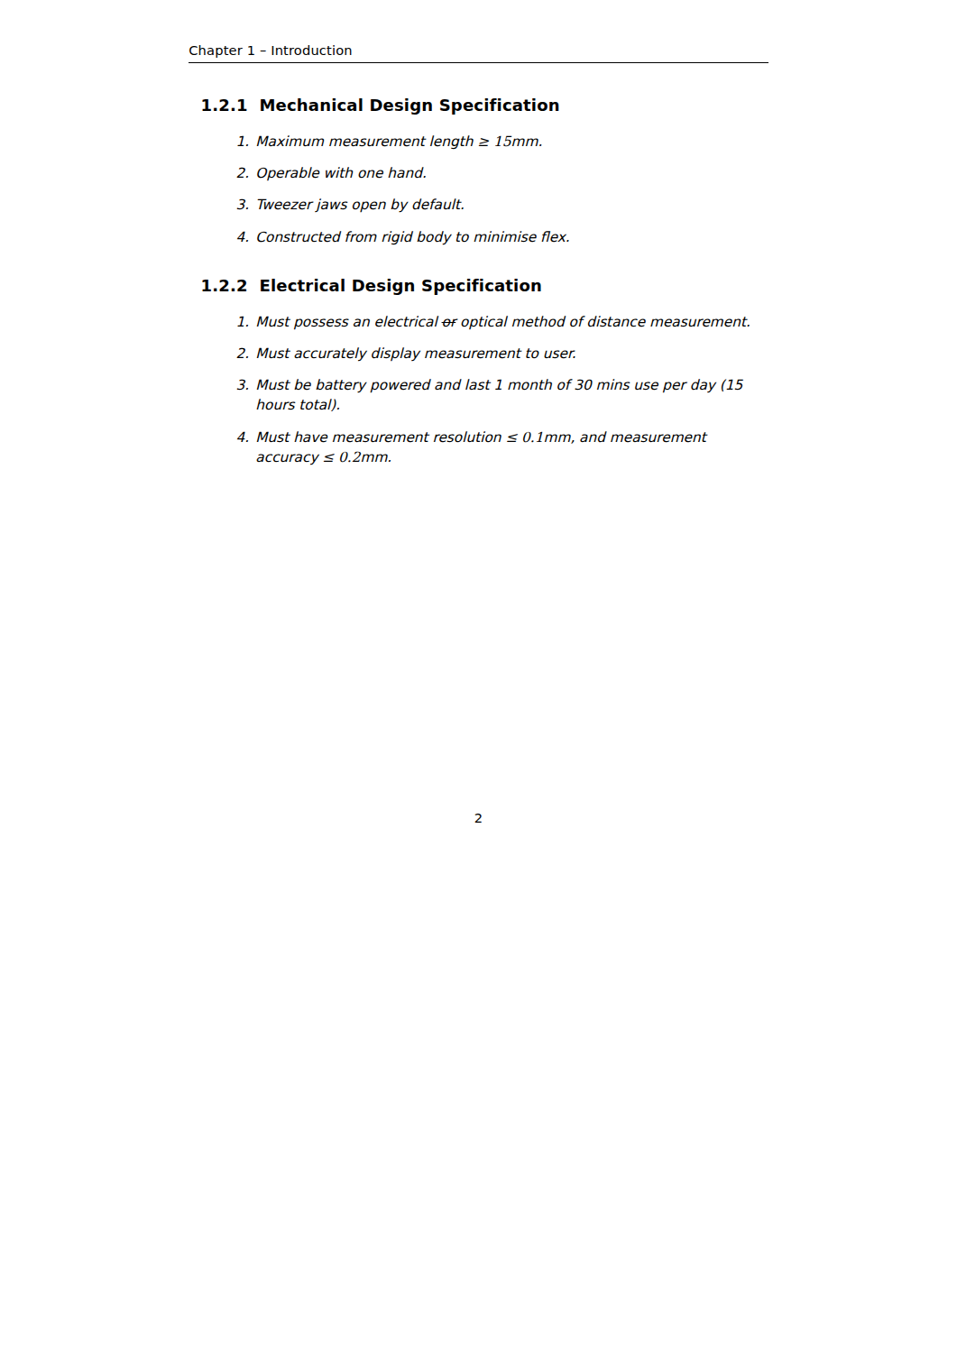Chapter 1 – Introduction
1.2.1 Mechanical Design Specification
Maximum measurement length ≥ 15 mm.
Operable with one hand.
Tweezer jaws open by default.
Constructed from rigid body to minimise flex.
1.2.2 Electrical Design Specification
Must possess an electrical or optical method of distance measurement.
Must accurately display measurement to user.
Must be battery powered and last 1 month of 30 mins use per day (15 hours total).
Must have measurement resolution ≤ 0.1 mm, and measurement accuracy ≤ 0.2 mm.
2